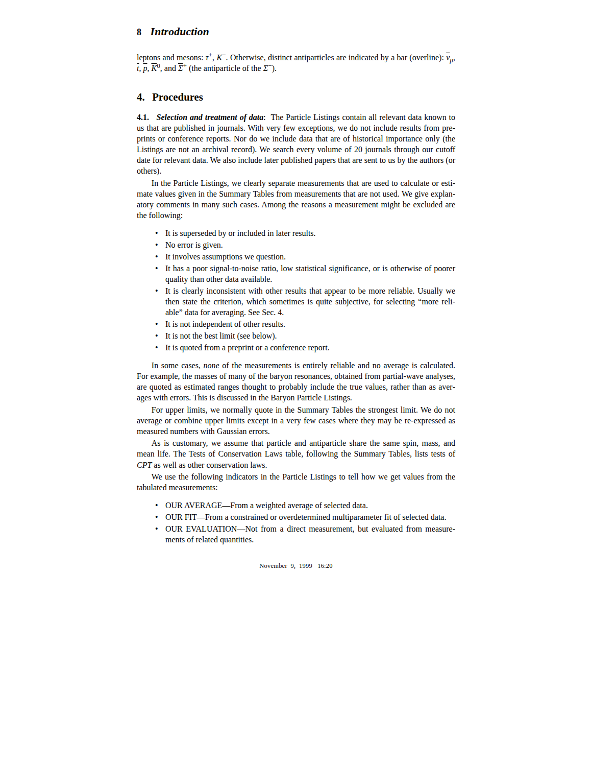8
Introduction
leptons and mesons: τ+, K−. Otherwise, distinct antiparticles are indicated by a bar (overline): νμ, t, p, K0, and Σ+ (the antiparticle of the Σ−).
4. Procedures
4.1. Selection and treatment of data: The Particle Listings contain all relevant data known to us that are published in journals. With very few exceptions, we do not include results from preprints or conference reports. Nor do we include data that are of historical importance only (the Listings are not an archival record). We search every volume of 20 journals through our cutoff date for relevant data. We also include later published papers that are sent to us by the authors (or others).
In the Particle Listings, we clearly separate measurements that are used to calculate or estimate values given in the Summary Tables from measurements that are not used. We give explanatory comments in many such cases. Among the reasons a measurement might be excluded are the following:
It is superseded by or included in later results.
No error is given.
It involves assumptions we question.
It has a poor signal-to-noise ratio, low statistical significance, or is otherwise of poorer quality than other data available.
It is clearly inconsistent with other results that appear to be more reliable. Usually we then state the criterion, which sometimes is quite subjective, for selecting “more reliable” data for averaging. See Sec. 4.
It is not independent of other results.
It is not the best limit (see below).
It is quoted from a preprint or a conference report.
In some cases, none of the measurements is entirely reliable and no average is calculated. For example, the masses of many of the baryon resonances, obtained from partial-wave analyses, are quoted as estimated ranges thought to probably include the true values, rather than as averages with errors. This is discussed in the Baryon Particle Listings.
For upper limits, we normally quote in the Summary Tables the strongest limit. We do not average or combine upper limits except in a very few cases where they may be re-expressed as measured numbers with Gaussian errors.
As is customary, we assume that particle and antiparticle share the same spin, mass, and mean life. The Tests of Conservation Laws table, following the Summary Tables, lists tests of CPT as well as other conservation laws.
We use the following indicators in the Particle Listings to tell how we get values from the tabulated measurements:
OUR AVERAGE—From a weighted average of selected data.
OUR FIT—From a constrained or overdetermined multiparameter fit of selected data.
OUR EVALUATION—Not from a direct measurement, but evaluated from measurements of related quantities.
November 9, 1999 16:20